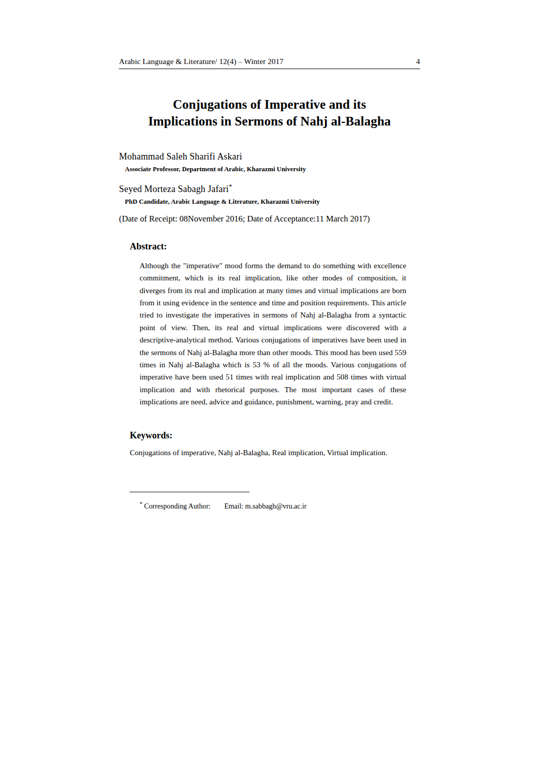Arabic Language & Literature/ 12(4) – Winter 2017 4
Conjugations of Imperative and its
Implications in Sermons of Nahj al-Balagha
Mohammad Saleh Sharifi Askari
Associate Professor, Department of Arabic, Kharazmi University
Seyed Morteza Sabagh Jafari*
PhD Candidate, Arabic Language & Literature, Kharazmi University
(Date of Receipt: 08November 2016; Date of Acceptance:11 March 2017)
Abstract:
Although the "imperative" mood forms the demand to do something with excellence commitment, which is its real implication, like other modes of composition, it diverges from its real and implication at many times and virtual implications are born from it using evidence in the sentence and time and position requirements. This article tried to investigate the imperatives in sermons of Nahj al-Balagha from a syntactic point of view. Then, its real and virtual implications were discovered with a descriptive-analytical method. Various conjugations of imperatives have been used in the sermons of Nahj al-Balagha more than other moods. This mood has been used 559 times in Nahj al-Balagha which is 53 % of all the moods. Various conjugations of imperative have been used 51 times with real implication and 508 times with virtual implication and with rhetorical purposes. The most important cases of these implications are need, advice and guidance, punishment, warning, pray and credit.
Keywords:
Conjugations of imperative, Nahj al-Balagha, Real implication, Virtual implication.
* Corresponding Author: Email: m.sabbagh@vru.ac.ir